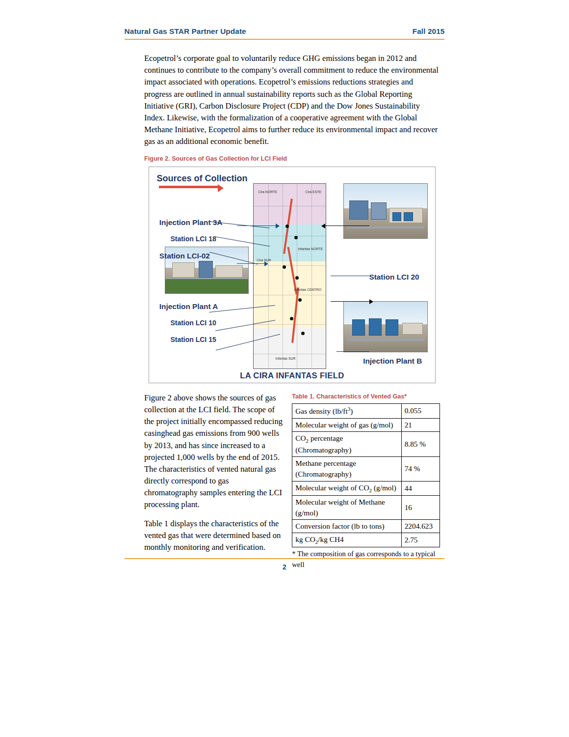Natural Gas STAR Partner Update
Fall 2015
Ecopetrol’s corporate goal to voluntarily reduce GHG emissions began in 2012 and continues to contribute to the company’s overall commitment to reduce the environmental impact associated with operations. Ecopetrol’s emissions reductions strategies and progress are outlined in annual sustainability reports such as the Global Reporting Initiative (GRI), Carbon Disclosure Project (CDP) and the Dow Jones Sustainability Index. Likewise, with the formalization of a cooperative agreement with the Global Methane Initiative, Ecopetrol aims to further reduce its environmental impact and recover gas as an additional economic benefit.
Figure 2. Sources of Gas Collection for LCI Field
Sources of Collection
Cira NORTE
Cira ESTE
Cira SUR
Infantas NORTE
Infantas CENTRO
Infantas SUR
Injection Plant 3A
Station LCI 18
Station LCI-02
Injection Plant A
Station LCI 10
Station LCI 15
Station LCI 20
Injection Plant B
LA CIRA INFANTAS FIELD
Figure 2 above shows the sources of gas collection at the LCI field. The scope of the project initially encompassed reducing casinghead gas emissions from 900 wells by 2013, and has since increased to a projected 1,000 wells by the end of 2015. The characteristics of vented natural gas directly correspond to gas chromatography samples entering the LCI processing plant.
Table 1 displays the characteristics of the vented gas that were determined based on monthly monitoring and verification.
Table 1. Characteristics of Vented Gas*
| Gas density (lb/ft 3 ) | 0.055 |
| Molecular weight of gas (g/mol) | 21 |
| CO 2 percentage (Chromatography) | 8.85 % |
| Methane percentage (Chromatography) | 74 % |
| Molecular weight of CO 2 (g/mol) | 44 |
| Molecular weight of Methane (g/mol) | 16 |
| Conversion factor (lb to tons) | 2204.623 |
| kg CO 2 /kg CH4 | 2.75 |
* The composition of gas corresponds to a typical well
2